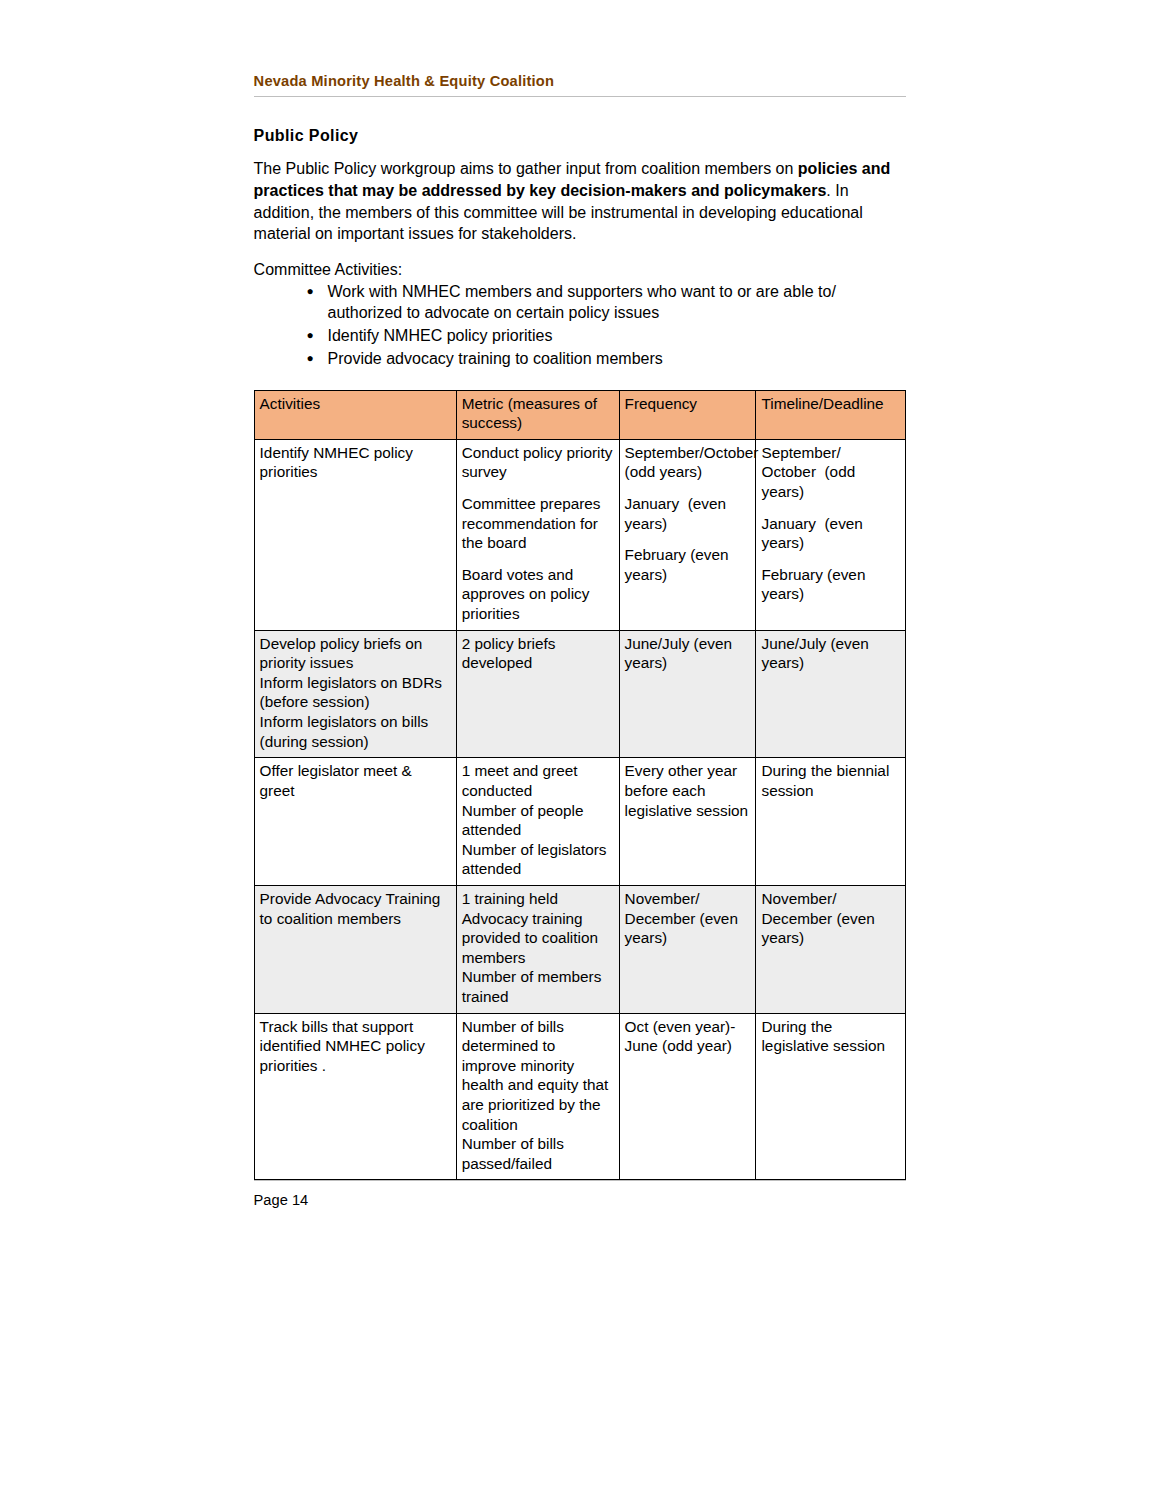Nevada Minority Health & Equity Coalition
Public Policy
The Public Policy workgroup aims to gather input from coalition members on policies and practices that may be addressed by key decision-makers and policymakers. In addition, the members of this committee will be instrumental in developing educational material on important issues for stakeholders.
Committee Activities:
Work with NMHEC members and supporters who want to or are able to/ authorized to advocate on certain policy issues
Identify NMHEC policy priorities
Provide advocacy training to coalition members
| Activities | Metric (measures of success) | Frequency | Timeline/Deadline |
| --- | --- | --- | --- |
| Identify NMHEC policy priorities | Conduct policy priority survey Committee prepares recommendation for the board Board votes and approves on policy priorities | September/October (odd years) January (even years) February (even years) | September/ October (odd years) January (even years) February (even years) |
| Develop policy briefs on priority issues Inform legislators on BDRs (before session) Inform legislators on bills (during session) | 2 policy briefs developed | June/July (even years) | June/July (even years) |
| Offer legislator meet & greet | 1 meet and greet conducted Number of people attended Number of legislators attended | Every other year before each legislative session | During the biennial session |
| Provide Advocacy Training to coalition members | 1 training held Advocacy training provided to coalition members Number of members trained | November/ December (even years) | November/ December (even years) |
| Track bills that support identified NMHEC policy priorities . | Number of bills determined to improve minority health and equity that are prioritized by the coalition Number of bills passed/failed | Oct (even year)- June (odd year) | During the legislative session |
Page 14